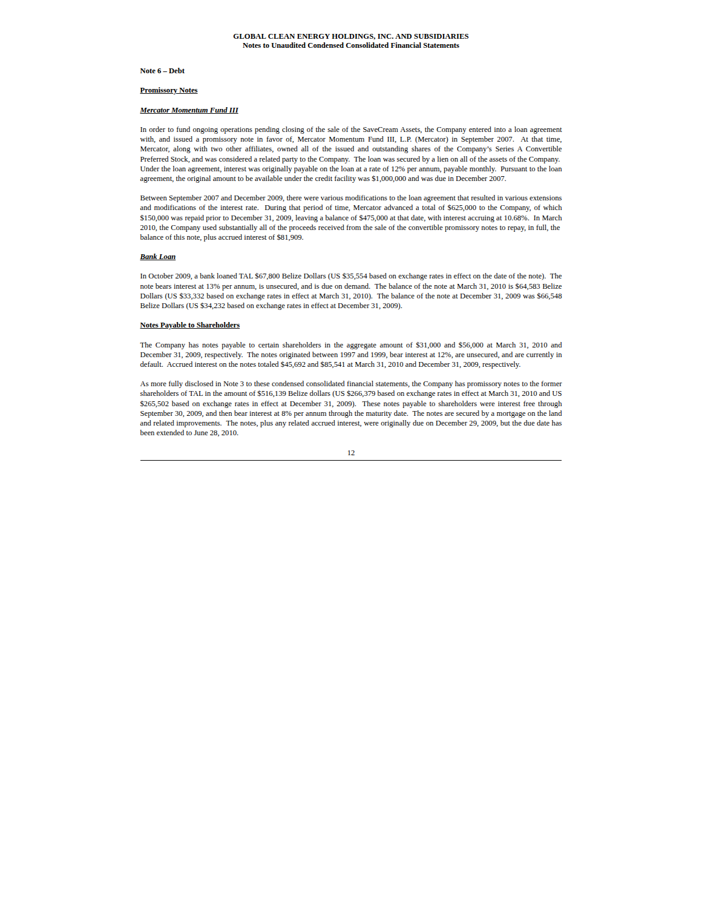GLOBAL CLEAN ENERGY HOLDINGS, INC. AND SUBSIDIARIES
Notes to Unaudited Condensed Consolidated Financial Statements
Note 6 – Debt
Promissory Notes
Mercator Momentum Fund III
In order to fund ongoing operations pending closing of the sale of the SaveCream Assets, the Company entered into a loan agreement with, and issued a promissory note in favor of, Mercator Momentum Fund III, L.P. (Mercator) in September 2007. At that time, Mercator, along with two other affiliates, owned all of the issued and outstanding shares of the Company’s Series A Convertible Preferred Stock, and was considered a related party to the Company. The loan was secured by a lien on all of the assets of the Company. Under the loan agreement, interest was originally payable on the loan at a rate of 12% per annum, payable monthly. Pursuant to the loan agreement, the original amount to be available under the credit facility was $1,000,000 and was due in December 2007.
Between September 2007 and December 2009, there were various modifications to the loan agreement that resulted in various extensions and modifications of the interest rate. During that period of time, Mercator advanced a total of $625,000 to the Company, of which $150,000 was repaid prior to December 31, 2009, leaving a balance of $475,000 at that date, with interest accruing at 10.68%. In March 2010, the Company used substantially all of the proceeds received from the sale of the convertible promissory notes to repay, in full, the balance of this note, plus accrued interest of $81,909.
Bank Loan
In October 2009, a bank loaned TAL $67,800 Belize Dollars (US $35,554 based on exchange rates in effect on the date of the note). The note bears interest at 13% per annum, is unsecured, and is due on demand. The balance of the note at March 31, 2010 is $64,583 Belize Dollars (US $33,332 based on exchange rates in effect at March 31, 2010). The balance of the note at December 31, 2009 was $66,548 Belize Dollars (US $34,232 based on exchange rates in effect at December 31, 2009).
Notes Payable to Shareholders
The Company has notes payable to certain shareholders in the aggregate amount of $31,000 and $56,000 at March 31, 2010 and December 31, 2009, respectively. The notes originated between 1997 and 1999, bear interest at 12%, are unsecured, and are currently in default. Accrued interest on the notes totaled $45,692 and $85,541 at March 31, 2010 and December 31, 2009, respectively.
As more fully disclosed in Note 3 to these condensed consolidated financial statements, the Company has promissory notes to the former shareholders of TAL in the amount of $516,139 Belize dollars (US $266,379 based on exchange rates in effect at March 31, 2010 and US $265,502 based on exchange rates in effect at December 31, 2009). These notes payable to shareholders were interest free through September 30, 2009, and then bear interest at 8% per annum through the maturity date. The notes are secured by a mortgage on the land and related improvements. The notes, plus any related accrued interest, were originally due on December 29, 2009, but the due date has been extended to June 28, 2010.
12